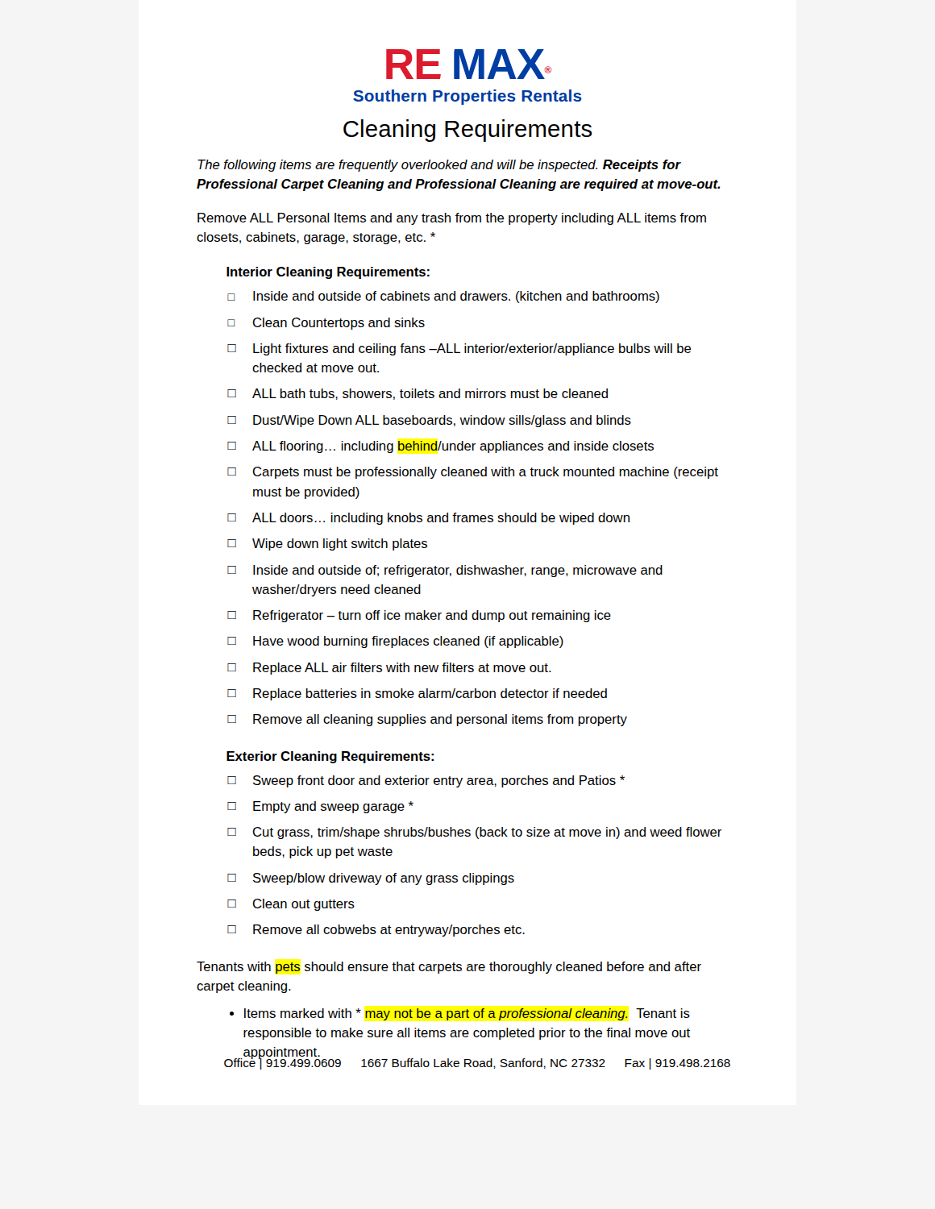RE MAX®
Southern Properties Rentals
Cleaning Requirements
The following items are frequently overlooked and will be inspected. Receipts for Professional Carpet Cleaning and Professional Cleaning are required at move-out.
Remove ALL Personal Items and any trash from the property including ALL items from closets, cabinets, garage, storage, etc. *
Interior Cleaning Requirements:
Inside and outside of cabinets and drawers. (kitchen and bathrooms)
Clean Countertops and sinks
Light fixtures and ceiling fans –ALL interior/exterior/appliance bulbs will be checked at move out.
ALL bath tubs, showers, toilets and mirrors must be cleaned
Dust/Wipe Down ALL baseboards, window sills/glass and blinds
ALL flooring… including behind/under appliances and inside closets
Carpets must be professionally cleaned with a truck mounted machine (receipt must be provided)
ALL doors… including knobs and frames should be wiped down
Wipe down light switch plates
Inside and outside of; refrigerator, dishwasher, range, microwave and washer/dryers need cleaned
Refrigerator – turn off ice maker and dump out remaining ice
Have wood burning fireplaces cleaned (if applicable)
Replace ALL air filters with new filters at move out.
Replace batteries in smoke alarm/carbon detector if needed
Remove all cleaning supplies and personal items from property
Exterior Cleaning Requirements:
Sweep front door and exterior entry area, porches and Patios *
Empty and sweep garage *
Cut grass, trim/shape shrubs/bushes (back to size at move in) and weed flower beds, pick up pet waste
Sweep/blow driveway of any grass clippings
Clean out gutters
Remove all cobwebs at entryway/porches etc.
Tenants with pets should ensure that carpets are thoroughly cleaned before and after carpet cleaning.
Items marked with * may not be a part of a professional cleaning. Tenant is responsible to make sure all items are completed prior to the final move out appointment.
Office | 919.499.0609 1667 Buffalo Lake Road, Sanford, NC 27332 Fax | 919.498.2168